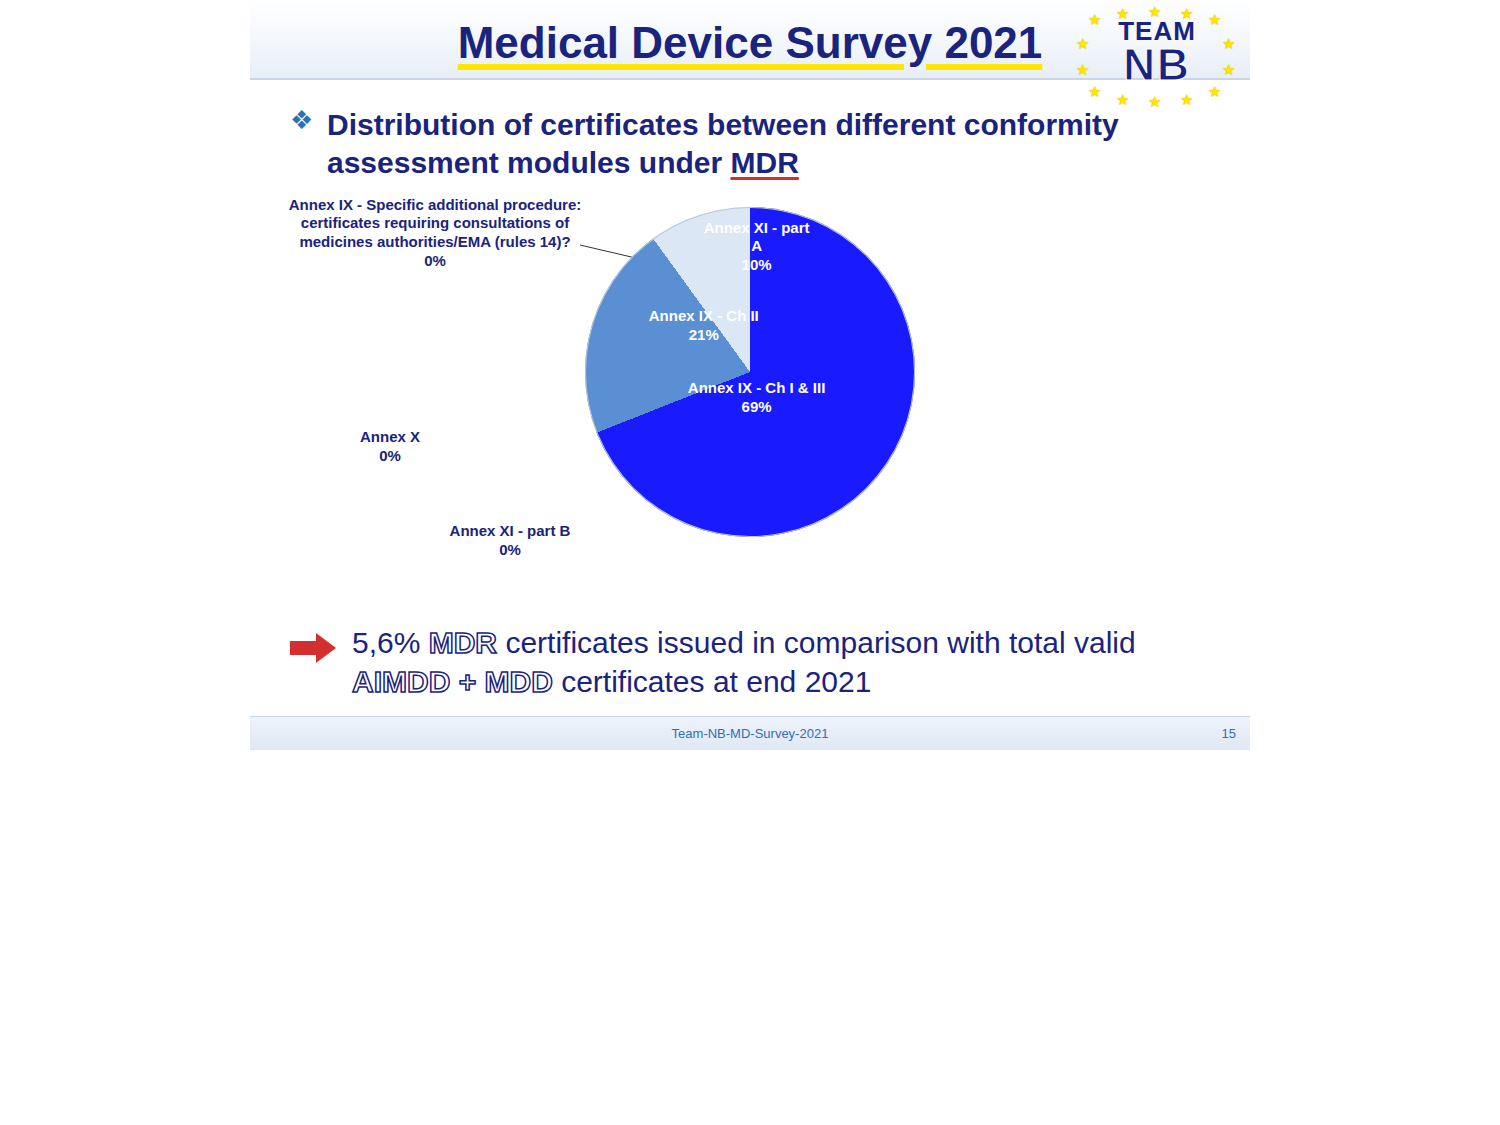Medical Device Survey 2021
★ ★ ★ ★ ★ ★ ★ ★ ★ ★ ★ ★ ★ ★
TEAM
NB
❖
Distribution of certificates between different conformity assessment modules under MDR
Annex IX - Specific additional procedure: certificates requiring consultations of medicines authorities/EMA (rules 14)?
0%
Annex X
0%
Annex XI - part B
0%
Annex XI - part A
10%
Annex IX - Ch II
21%
Annex IX - Ch I & III
69%
5,6% MDR certificates issued in comparison with total valid AIMDD + MDD certificates at end 2021
Team-NB-MD-Survey-2021 15